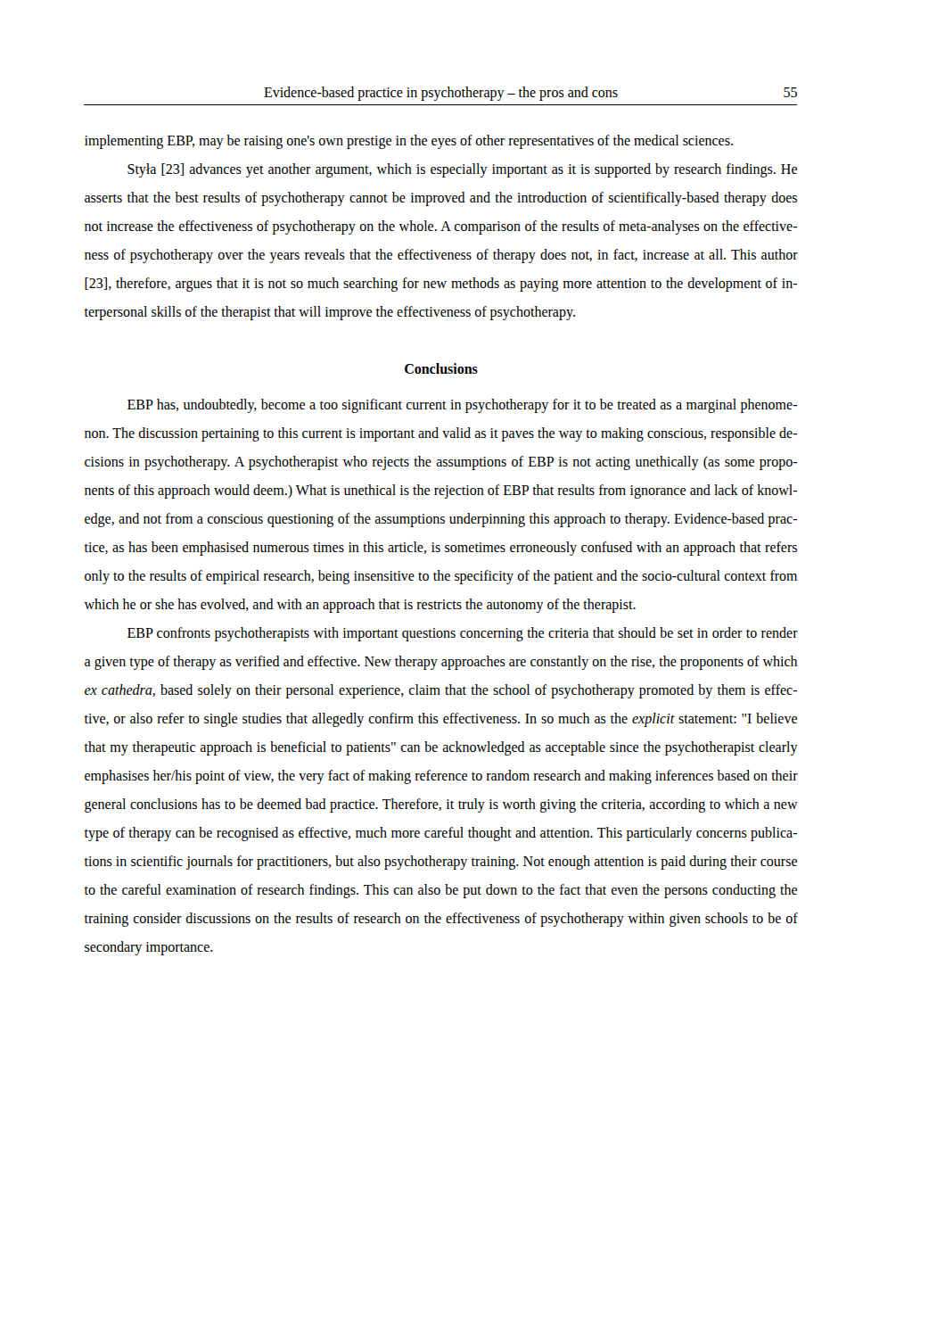Evidence-based practice in psychotherapy – the pros and cons 55
implementing EBP, may be raising one's own prestige in the eyes of other representatives of the medical sciences.
Styła [23] advances yet another argument, which is especially important as it is supported by research findings. He asserts that the best results of psychotherapy cannot be improved and the introduction of scientifically-based therapy does not increase the effectiveness of psychotherapy on the whole. A comparison of the results of meta-analyses on the effectiveness of psychotherapy over the years reveals that the effectiveness of therapy does not, in fact, increase at all. This author [23], therefore, argues that it is not so much searching for new methods as paying more attention to the development of interpersonal skills of the therapist that will improve the effectiveness of psychotherapy.
Conclusions
EBP has, undoubtedly, become a too significant current in psychotherapy for it to be treated as a marginal phenomenon. The discussion pertaining to this current is important and valid as it paves the way to making conscious, responsible decisions in psychotherapy. A psychotherapist who rejects the assumptions of EBP is not acting unethically (as some proponents of this approach would deem.) What is unethical is the rejection of EBP that results from ignorance and lack of knowledge, and not from a conscious questioning of the assumptions underpinning this approach to therapy. Evidence-based practice, as has been emphasised numerous times in this article, is sometimes erroneously confused with an approach that refers only to the results of empirical research, being insensitive to the specificity of the patient and the socio-cultural context from which he or she has evolved, and with an approach that is restricts the autonomy of the therapist.
EBP confronts psychotherapists with important questions concerning the criteria that should be set in order to render a given type of therapy as verified and effective. New therapy approaches are constantly on the rise, the proponents of which ex cathedra, based solely on their personal experience, claim that the school of psychotherapy promoted by them is effective, or also refer to single studies that allegedly confirm this effectiveness. In so much as the explicit statement: "I believe that my therapeutic approach is beneficial to patients" can be acknowledged as acceptable since the psychotherapist clearly emphasises her/his point of view, the very fact of making reference to random research and making inferences based on their general conclusions has to be deemed bad practice. Therefore, it truly is worth giving the criteria, according to which a new type of therapy can be recognised as effective, much more careful thought and attention. This particularly concerns publications in scientific journals for practitioners, but also psychotherapy training. Not enough attention is paid during their course to the careful examination of research findings. This can also be put down to the fact that even the persons conducting the training consider discussions on the results of research on the effectiveness of psychotherapy within given schools to be of secondary importance.